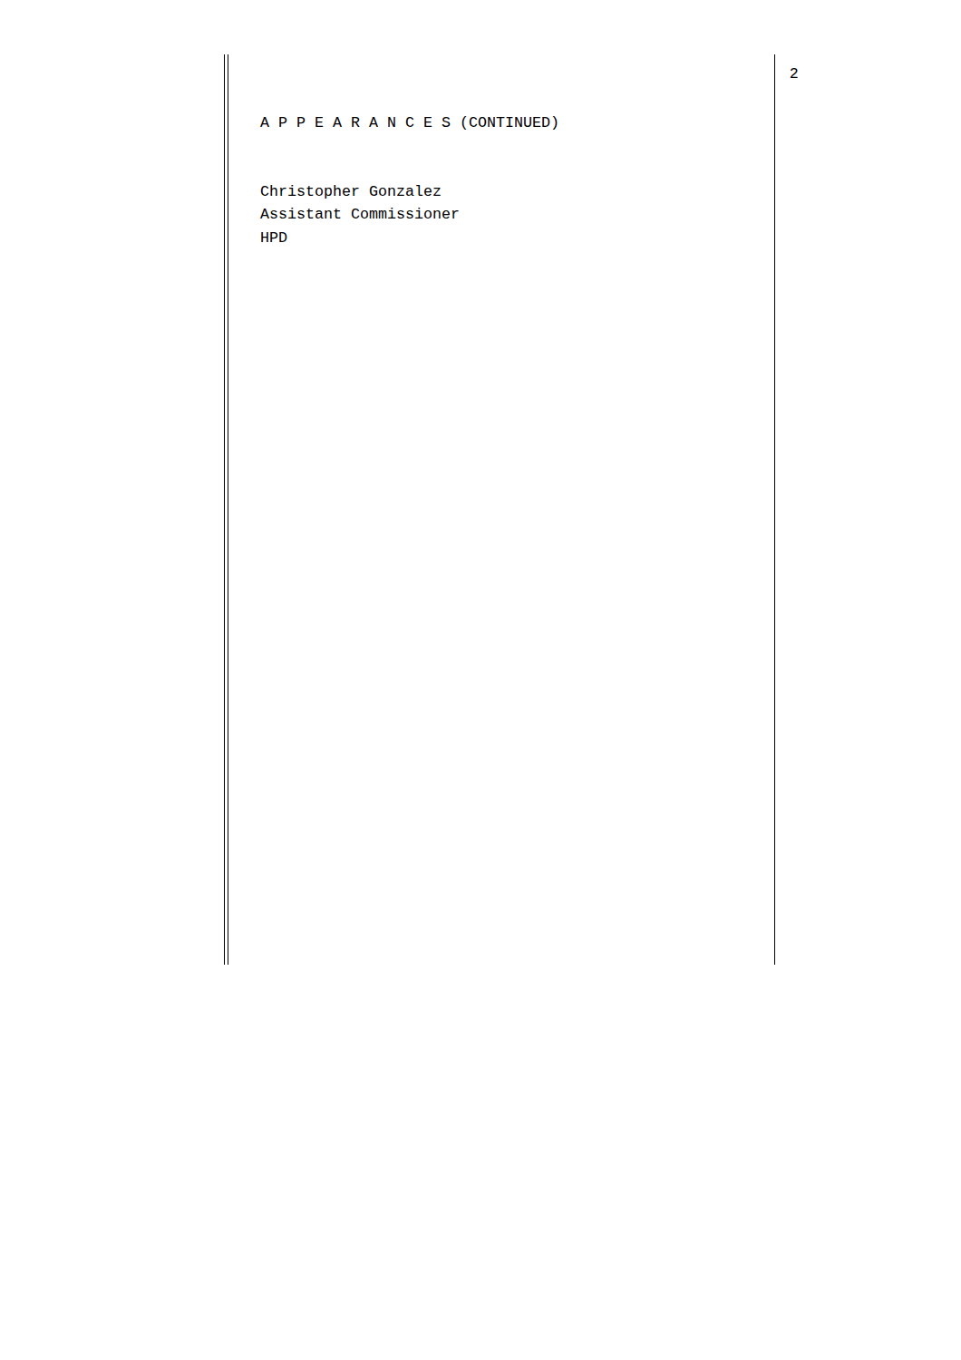2
A P P E A R A N C E S (CONTINUED)
Christopher Gonzalez Assistant Commissioner HPD